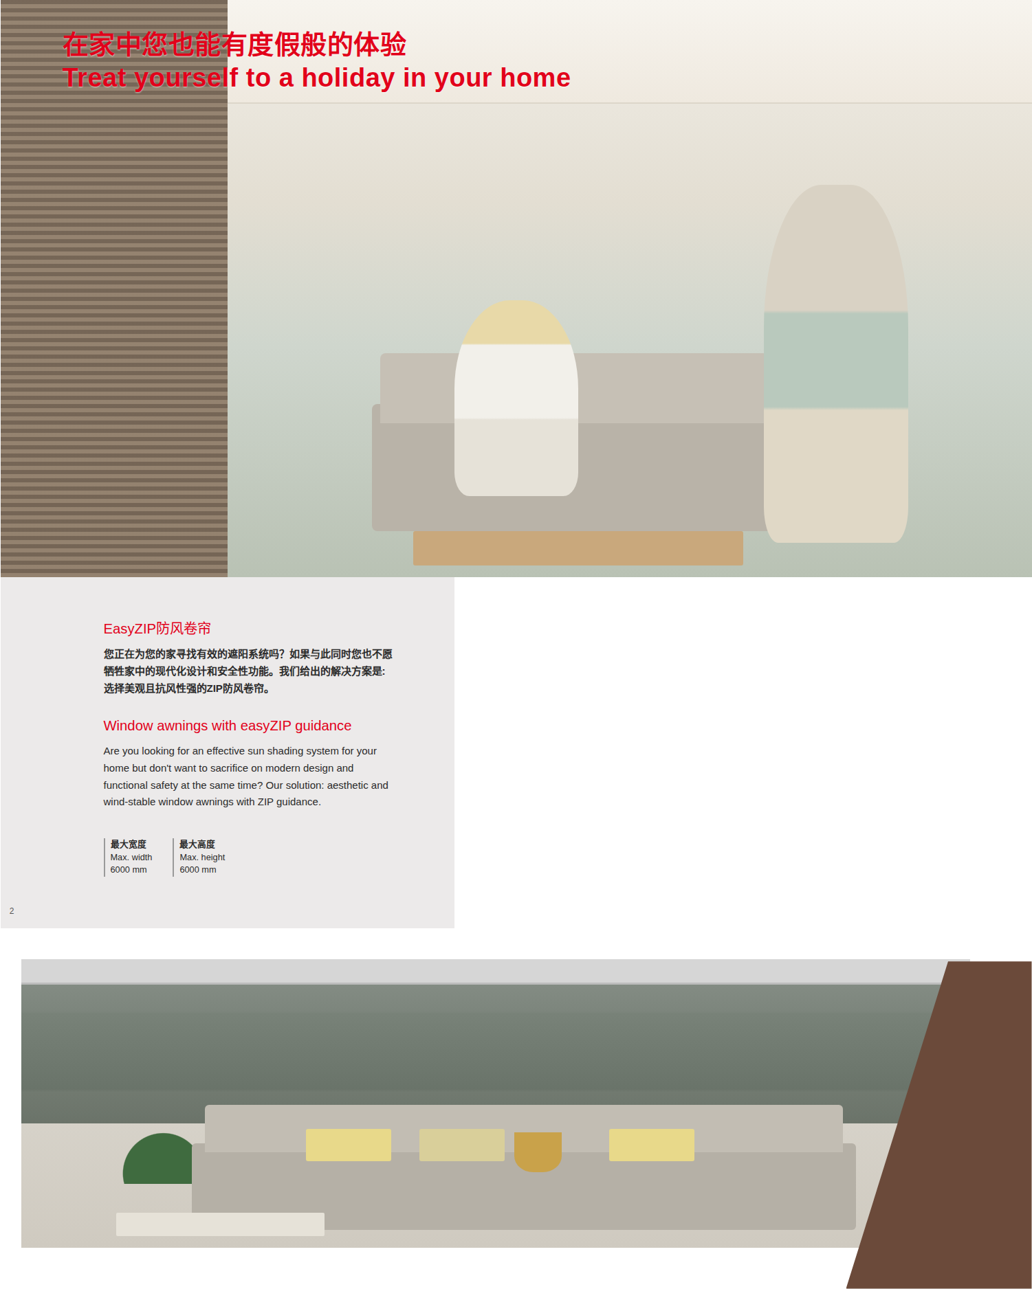在家中您也能有度假般的体验 Treat yourself to a holiday in your home
EasyZIP防风卷帘
您正在为您的家寻找有效的遮阳系统吗？如果与此同时您也不愿牺牲家中的现代化设计和安全性功能。我们给出的解决方案是: 选择美观且抗风性强的ZIP防风卷帘。
Window awnings with easyZIP guidance
Are you looking for an effective sun shading system for your home but don't want to sacrifice on modern design and functional safety at the same time? Our solution: aesthetic and wind-stable window awnings with ZIP guidance.
最大宽度 Max. width
6000 mm
最大高度 Max. height
6000 mm
2